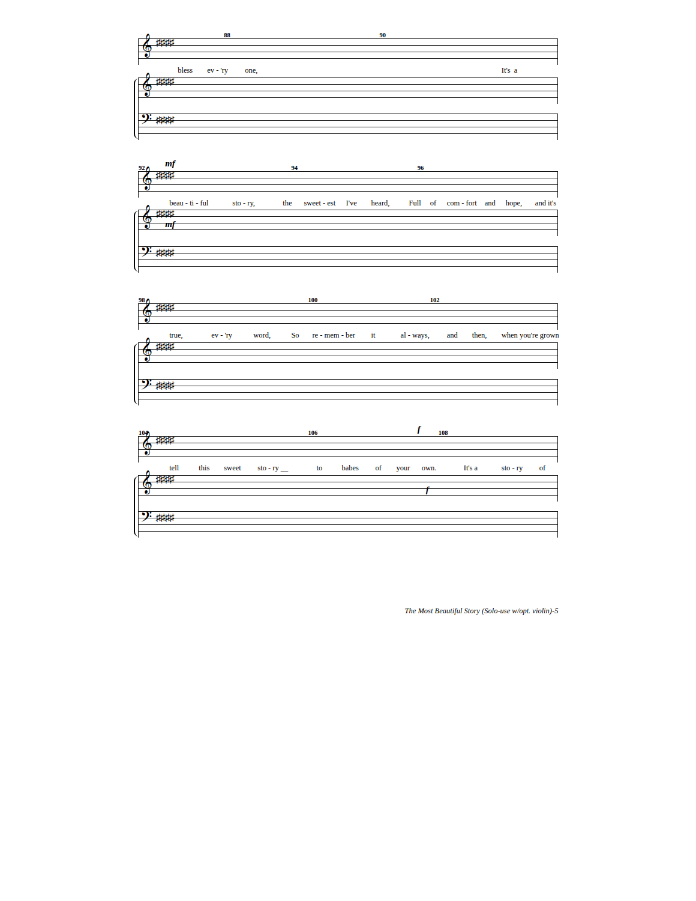88 90
𝄞
♯♯♯♯
bless ev - 'ry one, It's a
𝄞
♯♯♯♯
𝄢
♯♯♯♯
92 94 96
𝄞
♯♯♯♯
mf
beau - ti - ful sto - ry, the sweet - est I've heard, Full of com - fort and hope, and it's
𝄞
♯♯♯♯
mf
𝄢
♯♯♯♯
98 100 102
𝄞
♯♯♯♯
true, ev - 'ry word, So re - mem - ber it al - ways, and then, when you're grown
𝄞
♯♯♯♯
𝄢
♯♯♯♯
104 106 108
𝄞
♯♯♯♯
f
tell this sweet sto - ry __ to babes of your own. It's a sto - ry of
𝄞
♯♯♯♯
f
𝄢
♯♯♯♯
The Most Beautiful Story (Solo-use w/opt. violin)-5